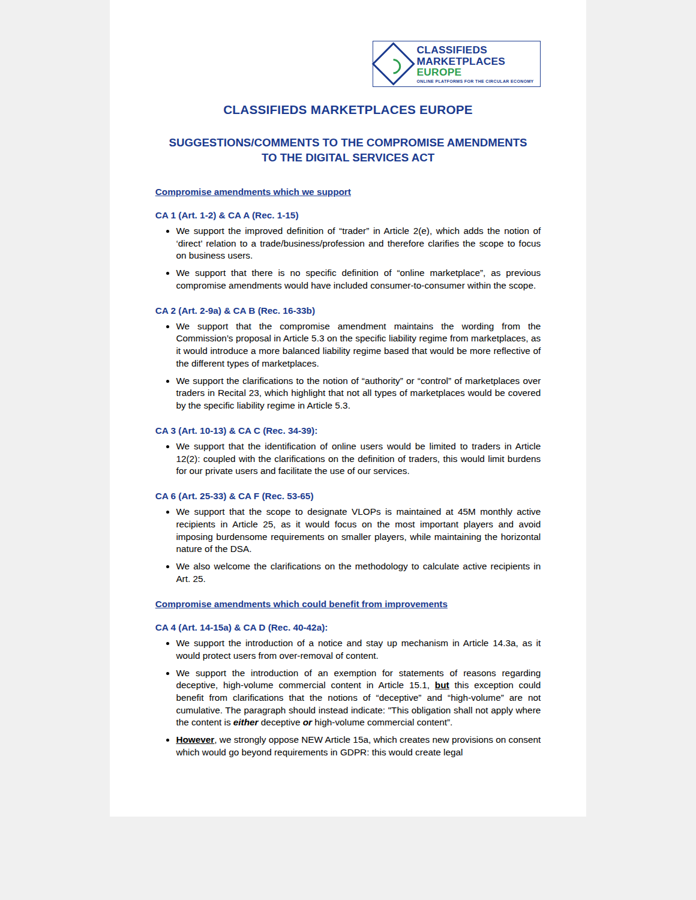CLASSIFIEDS
MARKETPLACES
EUROPE ONLINE PLATFORMS FOR THE CIRCULAR ECONOMY
CLASSIFIEDS MARKETPLACES EUROPE
SUGGESTIONS/COMMENTS TO THE COMPROMISE AMENDMENTS
TO THE DIGITAL SERVICES ACT
Compromise amendments which we support
CA 1 (Art. 1-2) & CA A (Rec. 1-15)
We support the improved definition of “trader” in Article 2(e), which adds the notion of ‘direct’ relation to a trade/business/profession and therefore clarifies the scope to focus on business users.
We support that there is no specific definition of “online marketplace”, as previous compromise amendments would have included consumer-to-consumer within the scope.
CA 2 (Art. 2-9a) & CA B (Rec. 16-33b)
We support that the compromise amendment maintains the wording from the Commission’s proposal in Article 5.3 on the specific liability regime from marketplaces, as it would introduce a more balanced liability regime based that would be more reflective of the different types of marketplaces.
We support the clarifications to the notion of “authority” or “control” of marketplaces over traders in Recital 23, which highlight that not all types of marketplaces would be covered by the specific liability regime in Article 5.3.
CA 3 (Art. 10-13) & CA C (Rec. 34-39):
We support that the identification of online users would be limited to traders in Article 12(2): coupled with the clarifications on the definition of traders, this would limit burdens for our private users and facilitate the use of our services.
CA 6 (Art. 25-33) & CA F (Rec. 53-65)
We support that the scope to designate VLOPs is maintained at 45M monthly active recipients in Article 25, as it would focus on the most important players and avoid imposing burdensome requirements on smaller players, while maintaining the horizontal nature of the DSA.
We also welcome the clarifications on the methodology to calculate active recipients in Art. 25.
Compromise amendments which could benefit from improvements
CA 4 (Art. 14-15a) & CA D (Rec. 40-42a):
We support the introduction of a notice and stay up mechanism in Article 14.3a, as it would protect users from over-removal of content.
We support the introduction of an exemption for statements of reasons regarding deceptive, high-volume commercial content in Article 15.1, but this exception could benefit from clarifications that the notions of “deceptive” and “high-volume” are not cumulative. The paragraph should instead indicate: "This obligation shall not apply where the content is either deceptive or high-volume commercial content”.
However, we strongly oppose NEW Article 15a, which creates new provisions on consent which would go beyond requirements in GDPR: this would create legal